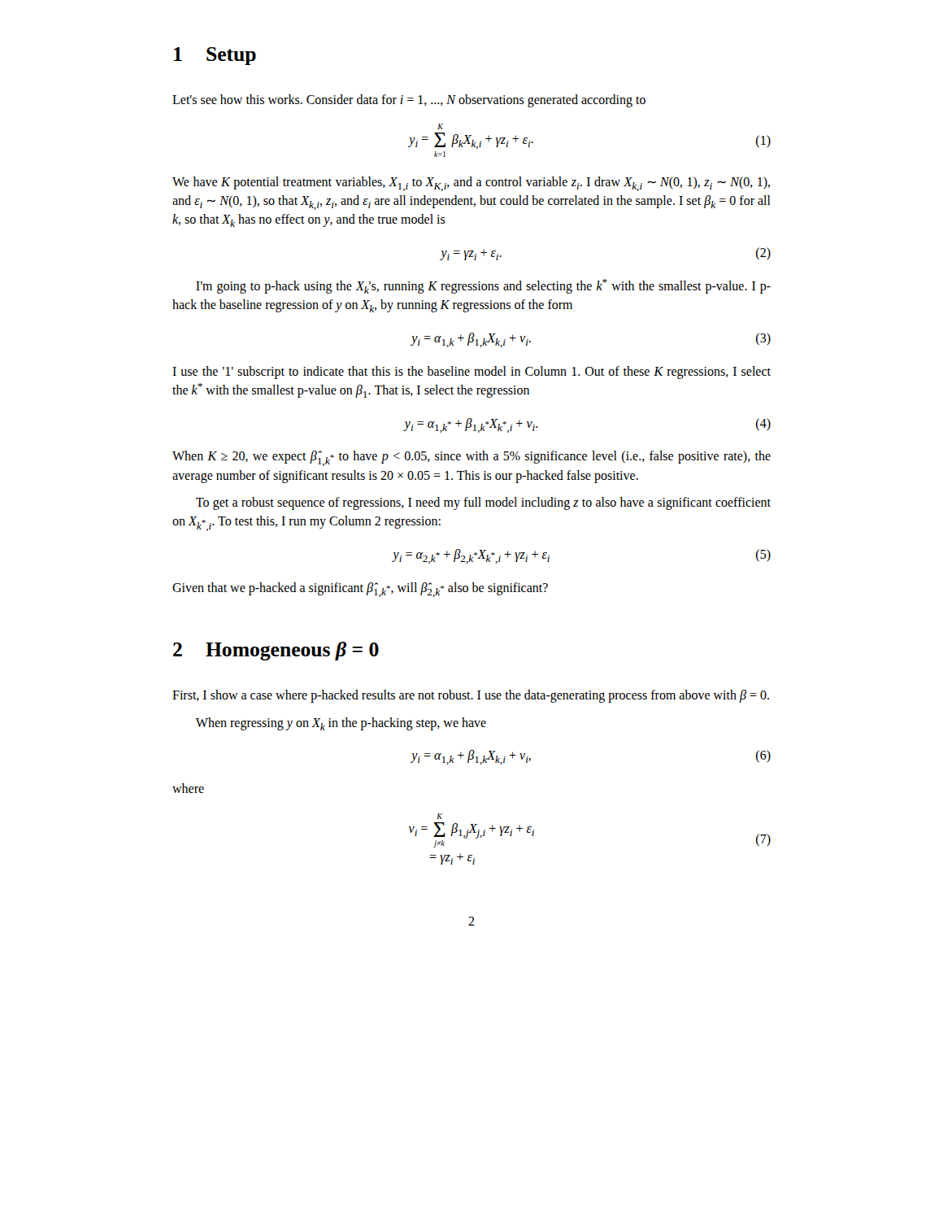1 Setup
Let's see how this works. Consider data for i = 1, ..., N observations generated according to
yi = KΣk=1 βkXk,i + γzi + εi.
(1)
We have K potential treatment variables, X1,i to XK,i, and a control variable zi. I draw Xk,i ∼ N(0, 1), zi ∼ N(0, 1), and εi ∼ N(0, 1), so that Xk,i, zi, and εi are all independent, but could be correlated in the sample. I set βk = 0 for all k, so that Xk has no effect on y, and the true model is
yi = γzi + εi.
(2)
I'm going to p-hack using the Xk's, running K regressions and selecting the k* with the smallest p-value. I p-hack the baseline regression of y on Xk, by running K regressions of the form
yi = α1,k + β1,kXk,i + νi.
(3)
I use the '1' subscript to indicate that this is the baseline model in Column 1. Out of these K regressions, I select the k* with the smallest p-value on β1. That is, I select the regression
yi = α1,k* + β1,k*Xk*,i + νi.
(4)
When K ≥ 20, we expect β̂1,k* to have p < 0.05, since with a 5% significance level (i.e., false positive rate), the average number of significant results is 20 × 0.05 = 1. This is our p-hacked false positive.
To get a robust sequence of regressions, I need my full model including z to also have a significant coefficient on Xk*,i. To test this, I run my Column 2 regression:
yi = α2,k* + β2,k*Xk*,i + γzi + εi
(5)
Given that we p-hacked a significant β̂1,k*, will β̂2,k* also be significant?
2 Homogeneous β = 0
First, I show a case where p-hacked results are not robust. I use the data-generating process from above with β = 0.
When regressing y on Xk in the p-hacking step, we have
yi = α1,k + β1,kXk,i + νi,
(6)
where
νi = KΣj≠k β1,jXj,i + γzi + εi = γzi + εi
(7)
2